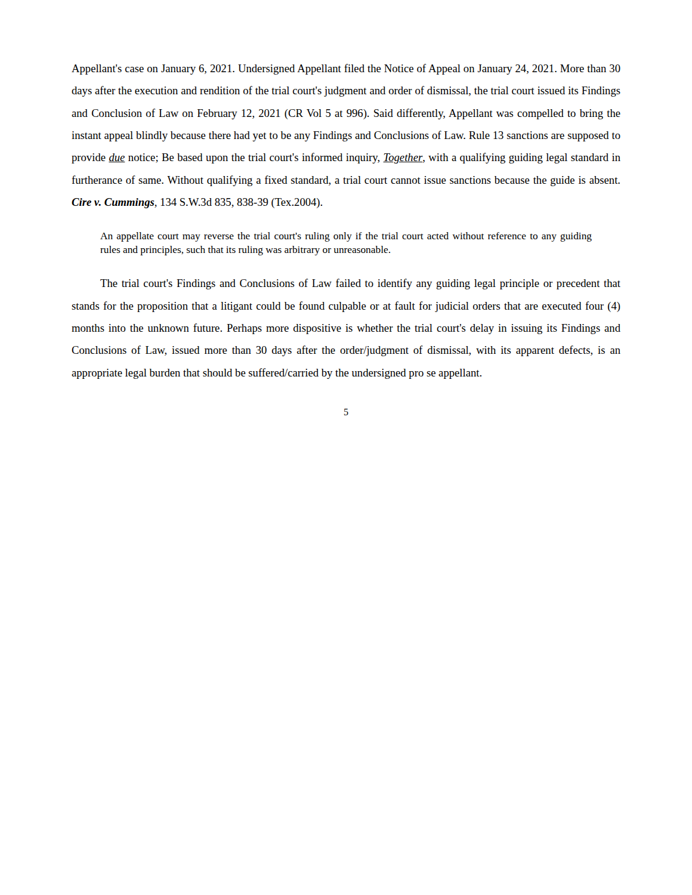Appellant's case on January 6, 2021. Undersigned Appellant filed the Notice of Appeal on January 24, 2021. More than 30 days after the execution and rendition of the trial court's judgment and order of dismissal, the trial court issued its Findings and Conclusion of Law on February 12, 2021 (CR Vol 5 at 996). Said differently, Appellant was compelled to bring the instant appeal blindly because there had yet to be any Findings and Conclusions of Law. Rule 13 sanctions are supposed to provide due notice; Be based upon the trial court's informed inquiry, Together, with a qualifying guiding legal standard in furtherance of same. Without qualifying a fixed standard, a trial court cannot issue sanctions because the guide is absent. Cire v. Cummings, 134 S.W.3d 835, 838-39 (Tex.2004).
An appellate court may reverse the trial court's ruling only if the trial court acted without reference to any guiding rules and principles, such that its ruling was arbitrary or unreasonable.
The trial court's Findings and Conclusions of Law failed to identify any guiding legal principle or precedent that stands for the proposition that a litigant could be found culpable or at fault for judicial orders that are executed four (4) months into the unknown future. Perhaps more dispositive is whether the trial court's delay in issuing its Findings and Conclusions of Law, issued more than 30 days after the order/judgment of dismissal, with its apparent defects, is an appropriate legal burden that should be suffered/carried by the undersigned pro se appellant.
5